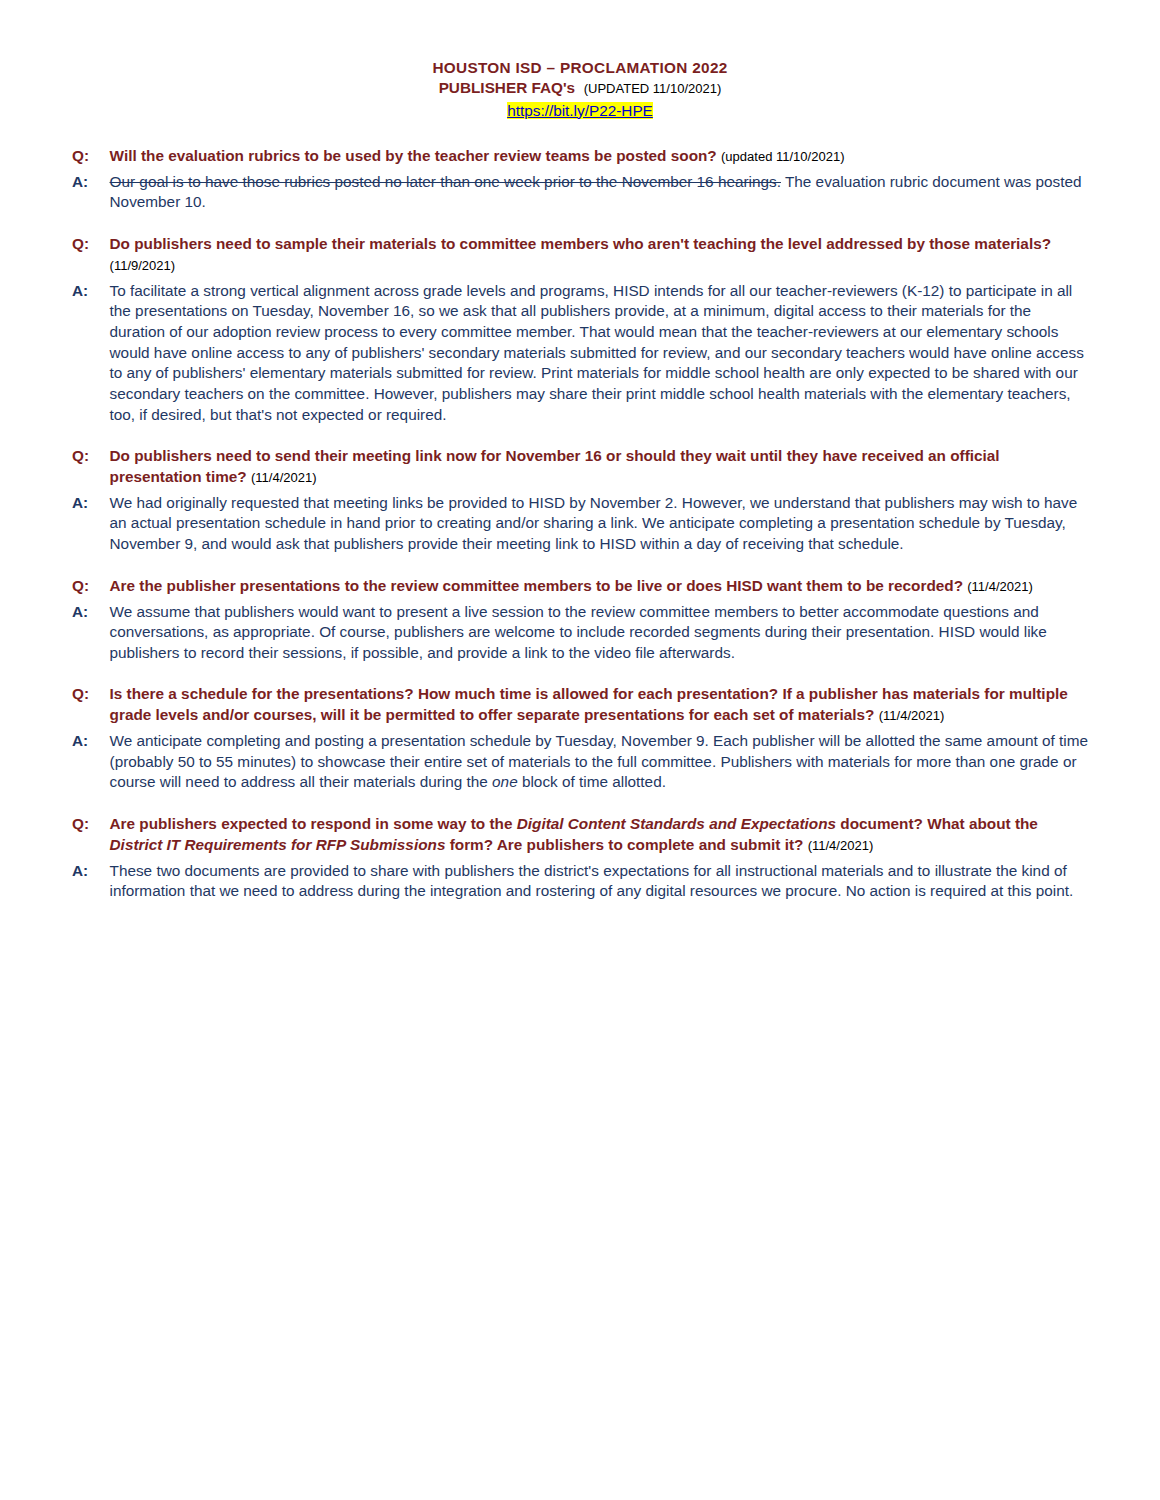HOUSTON ISD – PROCLAMATION 2022
PUBLISHER FAQ's (UPDATED 11/10/2021)
https://bit.ly/P22-HPE
Q:
Will the evaluation rubrics to be used by the teacher review teams be posted soon? (updated 11/10/2021)
A:
Our goal is to have those rubrics posted no later than one week prior to the November 16 hearings. The evaluation rubric document was posted November 10.
Q:
Do publishers need to sample their materials to committee members who aren't teaching the level addressed by those materials? (11/9/2021)
A:
To facilitate a strong vertical alignment across grade levels and programs, HISD intends for all our teacher-reviewers (K-12) to participate in all the presentations on Tuesday, November 16, so we ask that all publishers provide, at a minimum, digital access to their materials for the duration of our adoption review process to every committee member. That would mean that the teacher-reviewers at our elementary schools would have online access to any of publishers' secondary materials submitted for review, and our secondary teachers would have online access to any of publishers' elementary materials submitted for review. Print materials for middle school health are only expected to be shared with our secondary teachers on the committee. However, publishers may share their print middle school health materials with the elementary teachers, too, if desired, but that's not expected or required.
Q:
Do publishers need to send their meeting link now for November 16 or should they wait until they have received an official presentation time? (11/4/2021)
A:
We had originally requested that meeting links be provided to HISD by November 2. However, we understand that publishers may wish to have an actual presentation schedule in hand prior to creating and/or sharing a link. We anticipate completing a presentation schedule by Tuesday, November 9, and would ask that publishers provide their meeting link to HISD within a day of receiving that schedule.
Q:
Are the publisher presentations to the review committee members to be live or does HISD want them to be recorded? (11/4/2021)
A:
We assume that publishers would want to present a live session to the review committee members to better accommodate questions and conversations, as appropriate. Of course, publishers are welcome to include recorded segments during their presentation. HISD would like publishers to record their sessions, if possible, and provide a link to the video file afterwards.
Q:
Is there a schedule for the presentations? How much time is allowed for each presentation? If a publisher has materials for multiple grade levels and/or courses, will it be permitted to offer separate presentations for each set of materials? (11/4/2021)
A:
We anticipate completing and posting a presentation schedule by Tuesday, November 9. Each publisher will be allotted the same amount of time (probably 50 to 55 minutes) to showcase their entire set of materials to the full committee. Publishers with materials for more than one grade or course will need to address all their materials during the one block of time allotted.
Q:
Are publishers expected to respond in some way to the Digital Content Standards and Expectations document? What about the District IT Requirements for RFP Submissions form? Are publishers to complete and submit it? (11/4/2021)
A:
These two documents are provided to share with publishers the district's expectations for all instructional materials and to illustrate the kind of information that we need to address during the integration and rostering of any digital resources we procure. No action is required at this point.